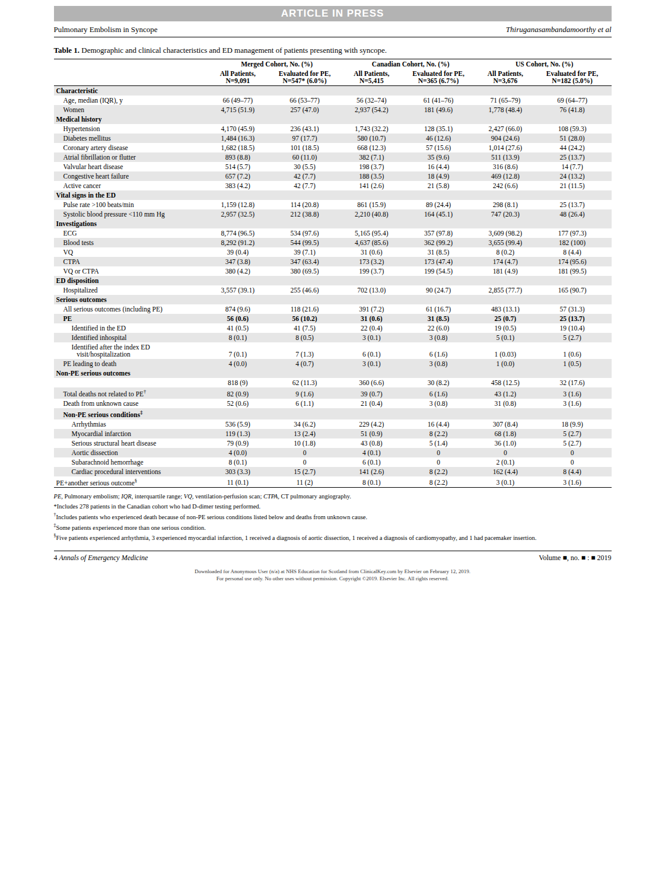ARTICLE IN PRESS
Pulmonary Embolism in Syncope
Thiruganasambandamoorthy et al
Table 1. Demographic and clinical characteristics and ED management of patients presenting with syncope.
| | Merged Cohort, No. (%) | Canadian Cohort, No. (%) | US Cohort, No. (%) |
| --- | --- | --- | --- |
| | All Patients, N=9,091 | Evaluated for PE, N=547* (6.0%) | All Patients, N=5,415 | Evaluated for PE, N=365 (6.7%) | All Patients, N=3,676 | Evaluated for PE, N=182 (5.0%) |
| Characteristic |
| Age, median (IQR), y | 66 (49–77) | 66 (53–77) | 56 (32–74) | 61 (41–76) | 71 (65–79) | 69 (64–77) |
| Women | 4,715 (51.9) | 257 (47.0) | 2,937 (54.2) | 181 (49.6) | 1,778 (48.4) | 76 (41.8) |
| Medical history |
| Hypertension | 4,170 (45.9) | 236 (43.1) | 1,743 (32.2) | 128 (35.1) | 2,427 (66.0) | 108 (59.3) |
| Diabetes mellitus | 1,484 (16.3) | 97 (17.7) | 580 (10.7) | 46 (12.6) | 904 (24.6) | 51 (28.0) |
| Coronary artery disease | 1,682 (18.5) | 101 (18.5) | 668 (12.3) | 57 (15.6) | 1,014 (27.6) | 44 (24.2) |
| Atrial fibrillation or flutter | 893 (8.8) | 60 (11.0) | 382 (7.1) | 35 (9.6) | 511 (13.9) | 25 (13.7) |
| Valvular heart disease | 514 (5.7) | 30 (5.5) | 198 (3.7) | 16 (4.4) | 316 (8.6) | 14 (7.7) |
| Congestive heart failure | 657 (7.2) | 42 (7.7) | 188 (3.5) | 18 (4.9) | 469 (12.8) | 24 (13.2) |
| Active cancer | 383 (4.2) | 42 (7.7) | 141 (2.6) | 21 (5.8) | 242 (6.6) | 21 (11.5) |
| Vital signs in the ED |
| Pulse rate >100 beats/min | 1,159 (12.8) | 114 (20.8) | 861 (15.9) | 89 (24.4) | 298 (8.1) | 25 (13.7) |
| Systolic blood pressure <110 mm Hg | 2,957 (32.5) | 212 (38.8) | 2,210 (40.8) | 164 (45.1) | 747 (20.3) | 48 (26.4) |
| Investigations |
| ECG | 8,774 (96.5) | 534 (97.6) | 5,165 (95.4) | 357 (97.8) | 3,609 (98.2) | 177 (97.3) |
| Blood tests | 8,292 (91.2) | 544 (99.5) | 4,637 (85.6) | 362 (99.2) | 3,655 (99.4) | 182 (100) |
| VQ | 39 (0.4) | 39 (7.1) | 31 (0.6) | 31 (8.5) | 8 (0.2) | 8 (4.4) |
| CTPA | 347 (3.8) | 347 (63.4) | 173 (3.2) | 173 (47.4) | 174 (4.7) | 174 (95.6) |
| VQ or CTPA | 380 (4.2) | 380 (69.5) | 199 (3.7) | 199 (54.5) | 181 (4.9) | 181 (99.5) |
| ED disposition |
| Hospitalized | 3,557 (39.1) | 255 (46.6) | 702 (13.0) | 90 (24.7) | 2,855 (77.7) | 165 (90.7) |
| Serious outcomes |
| All serious outcomes (including PE) | 874 (9.6) | 118 (21.6) | 391 (7.2) | 61 (16.7) | 483 (13.1) | 57 (31.3) |
| PE | 56 (0.6) | 56 (10.2) | 31 (0.6) | 31 (8.5) | 25 (0.7) | 25 (13.7) |
| Identified in the ED | 41 (0.5) | 41 (7.5) | 22 (0.4) | 22 (6.0) | 19 (0.5) | 19 (10.4) |
| Identified inhospital | 8 (0.1) | 8 (0.5) | 3 (0.1) | 3 (0.8) | 5 (0.1) | 5 (2.7) |
| Identified after the index ED visit/hospitalization | 7 (0.1) | 7 (1.3) | 6 (0.1) | 6 (1.6) | 1 (0.03) | 1 (0.6) |
| PE leading to death | 4 (0.0) | 4 (0.7) | 3 (0.1) | 3 (0.8) | 1 (0.0) | 1 (0.5) |
| Non-PE serious outcomes |
| | 818 (9) | 62 (11.3) | 360 (6.6) | 30 (8.2) | 458 (12.5) | 32 (17.6) |
| Total deaths not related to PE † | 82 (0.9) | 9 (1.6) | 39 (0.7) | 6 (1.6) | 43 (1.2) | 3 (1.6) |
| Death from unknown cause | 52 (0.6) | 6 (1.1) | 21 (0.4) | 3 (0.8) | 31 (0.8) | 3 (1.6) |
| Non-PE serious conditions ‡ | | | | | | |
| Arrhythmias | 536 (5.9) | 34 (6.2) | 229 (4.2) | 16 (4.4) | 307 (8.4) | 18 (9.9) |
| Myocardial infarction | 119 (1.3) | 13 (2.4) | 51 (0.9) | 8 (2.2) | 68 (1.8) | 5 (2.7) |
| Serious structural heart disease | 79 (0.9) | 10 (1.8) | 43 (0.8) | 5 (1.4) | 36 (1.0) | 5 (2.7) |
| Aortic dissection | 4 (0.0) | 0 | 4 (0.1) | 0 | 0 | 0 |
| Subarachnoid hemorrhage | 8 (0.1) | 0 | 6 (0.1) | 0 | 2 (0.1) | 0 |
| Cardiac procedural interventions | 303 (3.3) | 15 (2.7) | 141 (2.6) | 8 (2.2) | 162 (4.4) | 8 (4.4) |
| PE+another serious outcome § | 11 (0.1) | 11 (2) | 8 (0.1) | 8 (2.2) | 3 (0.1) | 3 (1.6) |
PE, Pulmonary embolism; IQR, interquartile range; VQ, ventilation-perfusion scan; CTPA, CT pulmonary angiography.
*Includes 278 patients in the Canadian cohort who had D-dimer testing performed.
†Includes patients who experienced death because of non-PE serious conditions listed below and deaths from unknown cause.
‡Some patients experienced more than one serious condition.
§Five patients experienced arrhythmia, 3 experienced myocardial infarction, 1 received a diagnosis of aortic dissection, 1 received a diagnosis of cardiomyopathy, and 1 had pacemaker insertion.
4 Annals of Emergency Medicine
Volume ■, no. ■ : ■ 2019
Downloaded for Anonymous User (n/a) at NHS Education for Scotland from ClinicalKey.com by Elsevier on February 12, 2019.
For personal use only. No other uses without permission. Copyright ©2019. Elsevier Inc. All rights reserved.